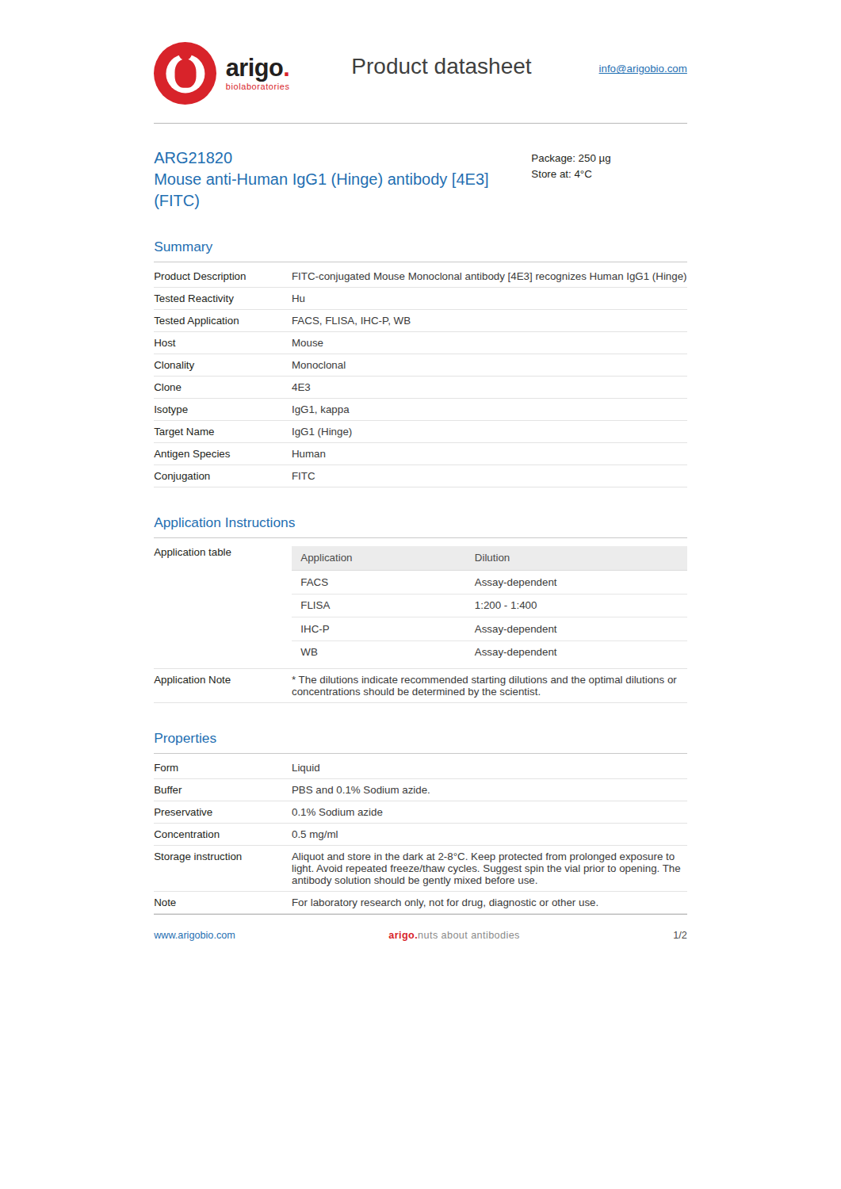arigo.
biolaboratories
Product datasheet
info@arigobio.com
ARG21820 Mouse anti-Human IgG1 (Hinge) antibody [4E3] (FITC)
Package: 250 µg
Store at: 4°C
Summary
| Product Description | FITC-conjugated Mouse Monoclonal antibody [4E3] recognizes Human IgG1 (Hinge) |
| Tested Reactivity | Hu |
| Tested Application | FACS, FLISA, IHC-P, WB |
| Host | Mouse |
| Clonality | Monoclonal |
| Clone | 4E3 |
| Isotype | IgG1, kappa |
| Target Name | IgG1 (Hinge) |
| Antigen Species | Human |
| Conjugation | FITC |
Application Instructions
| Application table | / Application / Dilution / / --- / --- / / FACS / Assay-dependent / / FLISA / 1:200 - 1:400 / / IHC-P / Assay-dependent / / WB / Assay-dependent / |
| Application Note | * The dilutions indicate recommended starting dilutions and the optimal dilutions or concentrations should be determined by the scientist. |
Properties
| Form | Liquid |
| Buffer | PBS and 0.1% Sodium azide. |
| Preservative | 0.1% Sodium azide |
| Concentration | 0.5 mg/ml |
| Storage instruction | Aliquot and store in the dark at 2-8°C. Keep protected from prolonged exposure to light. Avoid repeated freeze/thaw cycles. Suggest spin the vial prior to opening. The antibody solution should be gently mixed before use. |
| Note | For laboratory research only, not for drug, diagnostic or other use. |
www.arigobio.com
arigo. nuts about antibodies
1/2